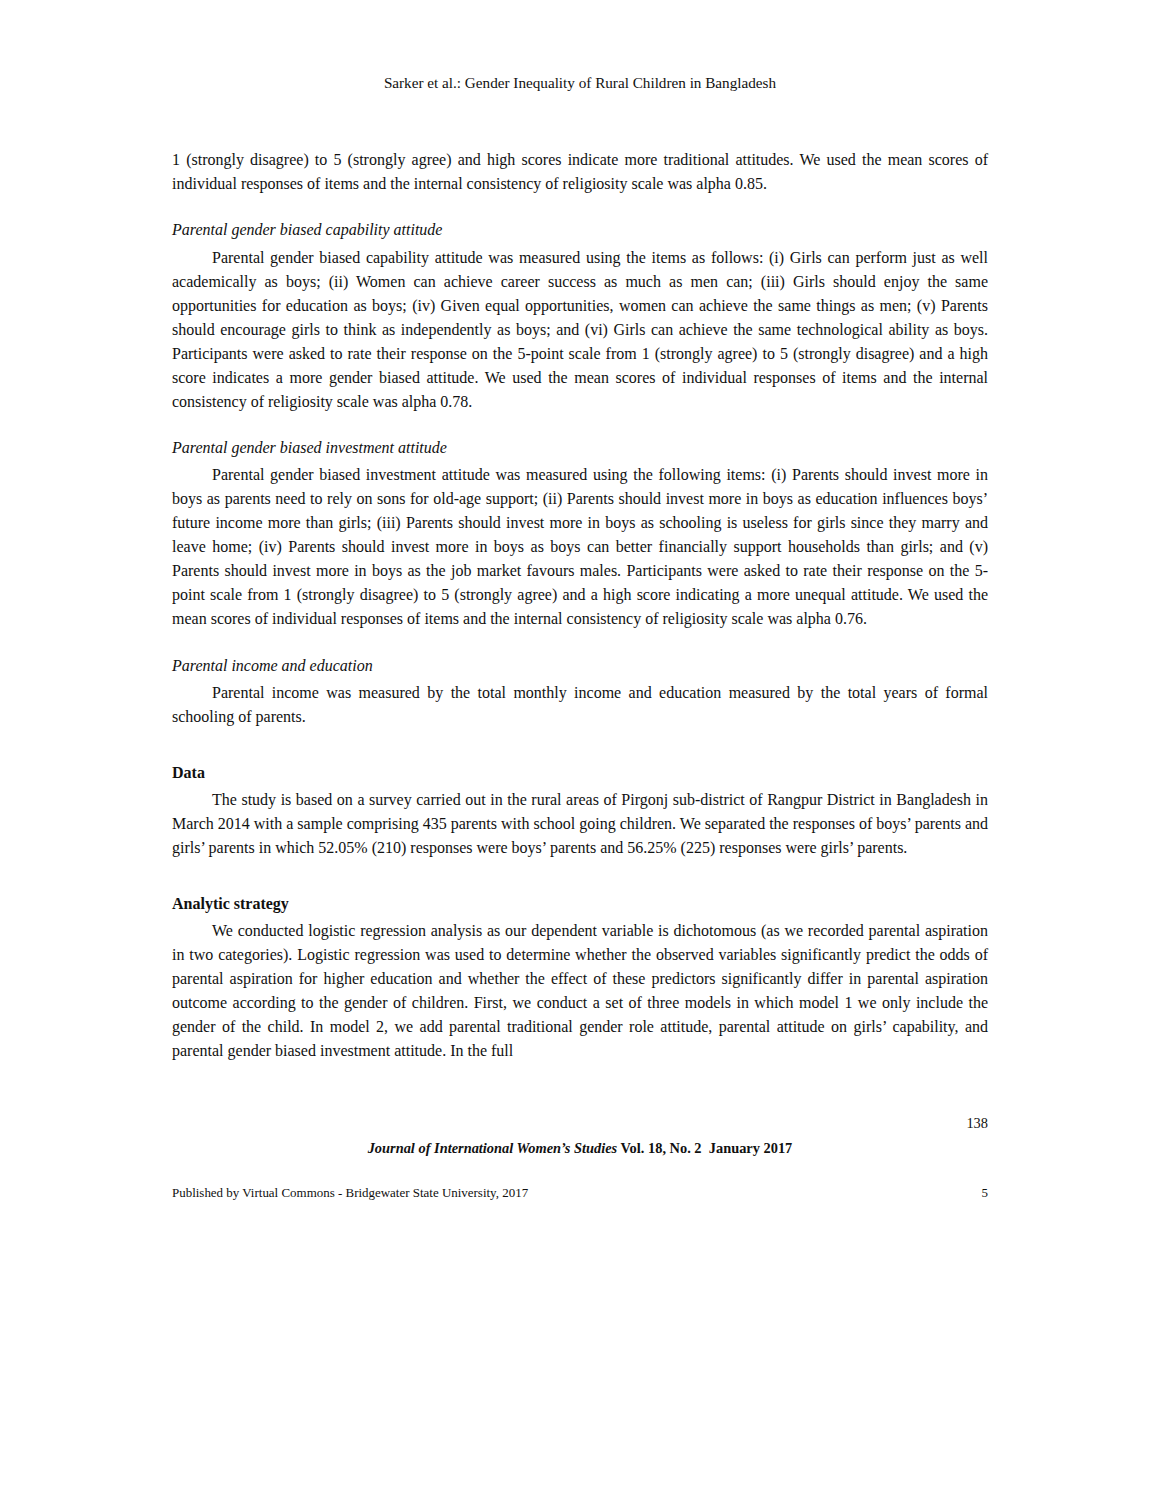Sarker et al.: Gender Inequality of Rural Children in Bangladesh
1 (strongly disagree) to 5 (strongly agree) and high scores indicate more traditional attitudes. We used the mean scores of individual responses of items and the internal consistency of religiosity scale was alpha 0.85.
Parental gender biased capability attitude
Parental gender biased capability attitude was measured using the items as follows: (i) Girls can perform just as well academically as boys; (ii) Women can achieve career success as much as men can; (iii) Girls should enjoy the same opportunities for education as boys; (iv) Given equal opportunities, women can achieve the same things as men; (v) Parents should encourage girls to think as independently as boys; and (vi) Girls can achieve the same technological ability as boys. Participants were asked to rate their response on the 5-point scale from 1 (strongly agree) to 5 (strongly disagree) and a high score indicates a more gender biased attitude. We used the mean scores of individual responses of items and the internal consistency of religiosity scale was alpha 0.78.
Parental gender biased investment attitude
Parental gender biased investment attitude was measured using the following items: (i) Parents should invest more in boys as parents need to rely on sons for old-age support; (ii) Parents should invest more in boys as education influences boys’ future income more than girls; (iii) Parents should invest more in boys as schooling is useless for girls since they marry and leave home; (iv) Parents should invest more in boys as boys can better financially support households than girls; and (v) Parents should invest more in boys as the job market favours males. Participants were asked to rate their response on the 5-point scale from 1 (strongly disagree) to 5 (strongly agree) and a high score indicating a more unequal attitude. We used the mean scores of individual responses of items and the internal consistency of religiosity scale was alpha 0.76.
Parental income and education
Parental income was measured by the total monthly income and education measured by the total years of formal schooling of parents.
Data
The study is based on a survey carried out in the rural areas of Pirgonj sub-district of Rangpur District in Bangladesh in March 2014 with a sample comprising 435 parents with school going children. We separated the responses of boys’ parents and girls’ parents in which 52.05% (210) responses were boys’ parents and 56.25% (225) responses were girls’ parents.
Analytic strategy
We conducted logistic regression analysis as our dependent variable is dichotomous (as we recorded parental aspiration in two categories). Logistic regression was used to determine whether the observed variables significantly predict the odds of parental aspiration for higher education and whether the effect of these predictors significantly differ in parental aspiration outcome according to the gender of children. First, we conduct a set of three models in which model 1 we only include the gender of the child. In model 2, we add parental traditional gender role attitude, parental attitude on girls’ capability, and parental gender biased investment attitude. In the full
138
Journal of International Women’s Studies Vol. 18, No. 2 January 2017
Published by Virtual Commons - Bridgewater State University, 2017 5